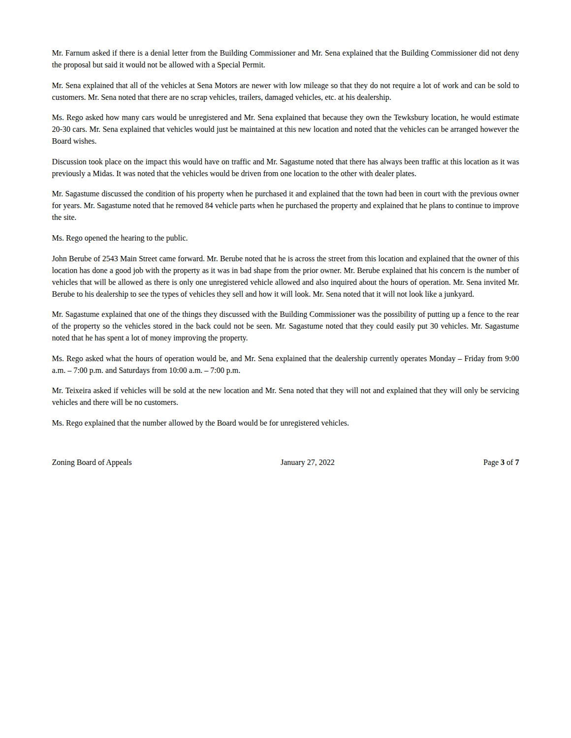Mr. Farnum asked if there is a denial letter from the Building Commissioner and Mr. Sena explained that the Building Commissioner did not deny the proposal but said it would not be allowed with a Special Permit.
Mr. Sena explained that all of the vehicles at Sena Motors are newer with low mileage so that they do not require a lot of work and can be sold to customers. Mr. Sena noted that there are no scrap vehicles, trailers, damaged vehicles, etc. at his dealership.
Ms. Rego asked how many cars would be unregistered and Mr. Sena explained that because they own the Tewksbury location, he would estimate 20-30 cars. Mr. Sena explained that vehicles would just be maintained at this new location and noted that the vehicles can be arranged however the Board wishes.
Discussion took place on the impact this would have on traffic and Mr. Sagastume noted that there has always been traffic at this location as it was previously a Midas. It was noted that the vehicles would be driven from one location to the other with dealer plates.
Mr. Sagastume discussed the condition of his property when he purchased it and explained that the town had been in court with the previous owner for years. Mr. Sagastume noted that he removed 84 vehicle parts when he purchased the property and explained that he plans to continue to improve the site.
Ms. Rego opened the hearing to the public.
John Berube of 2543 Main Street came forward. Mr. Berube noted that he is across the street from this location and explained that the owner of this location has done a good job with the property as it was in bad shape from the prior owner. Mr. Berube explained that his concern is the number of vehicles that will be allowed as there is only one unregistered vehicle allowed and also inquired about the hours of operation. Mr. Sena invited Mr. Berube to his dealership to see the types of vehicles they sell and how it will look. Mr. Sena noted that it will not look like a junkyard.
Mr. Sagastume explained that one of the things they discussed with the Building Commissioner was the possibility of putting up a fence to the rear of the property so the vehicles stored in the back could not be seen. Mr. Sagastume noted that they could easily put 30 vehicles. Mr. Sagastume noted that he has spent a lot of money improving the property.
Ms. Rego asked what the hours of operation would be, and Mr. Sena explained that the dealership currently operates Monday – Friday from 9:00 a.m. – 7:00 p.m. and Saturdays from 10:00 a.m. – 7:00 p.m.
Mr. Teixeira asked if vehicles will be sold at the new location and Mr. Sena noted that they will not and explained that they will only be servicing vehicles and there will be no customers.
Ms. Rego explained that the number allowed by the Board would be for unregistered vehicles.
Zoning Board of Appeals
January 27, 2022
Page 3 of 7